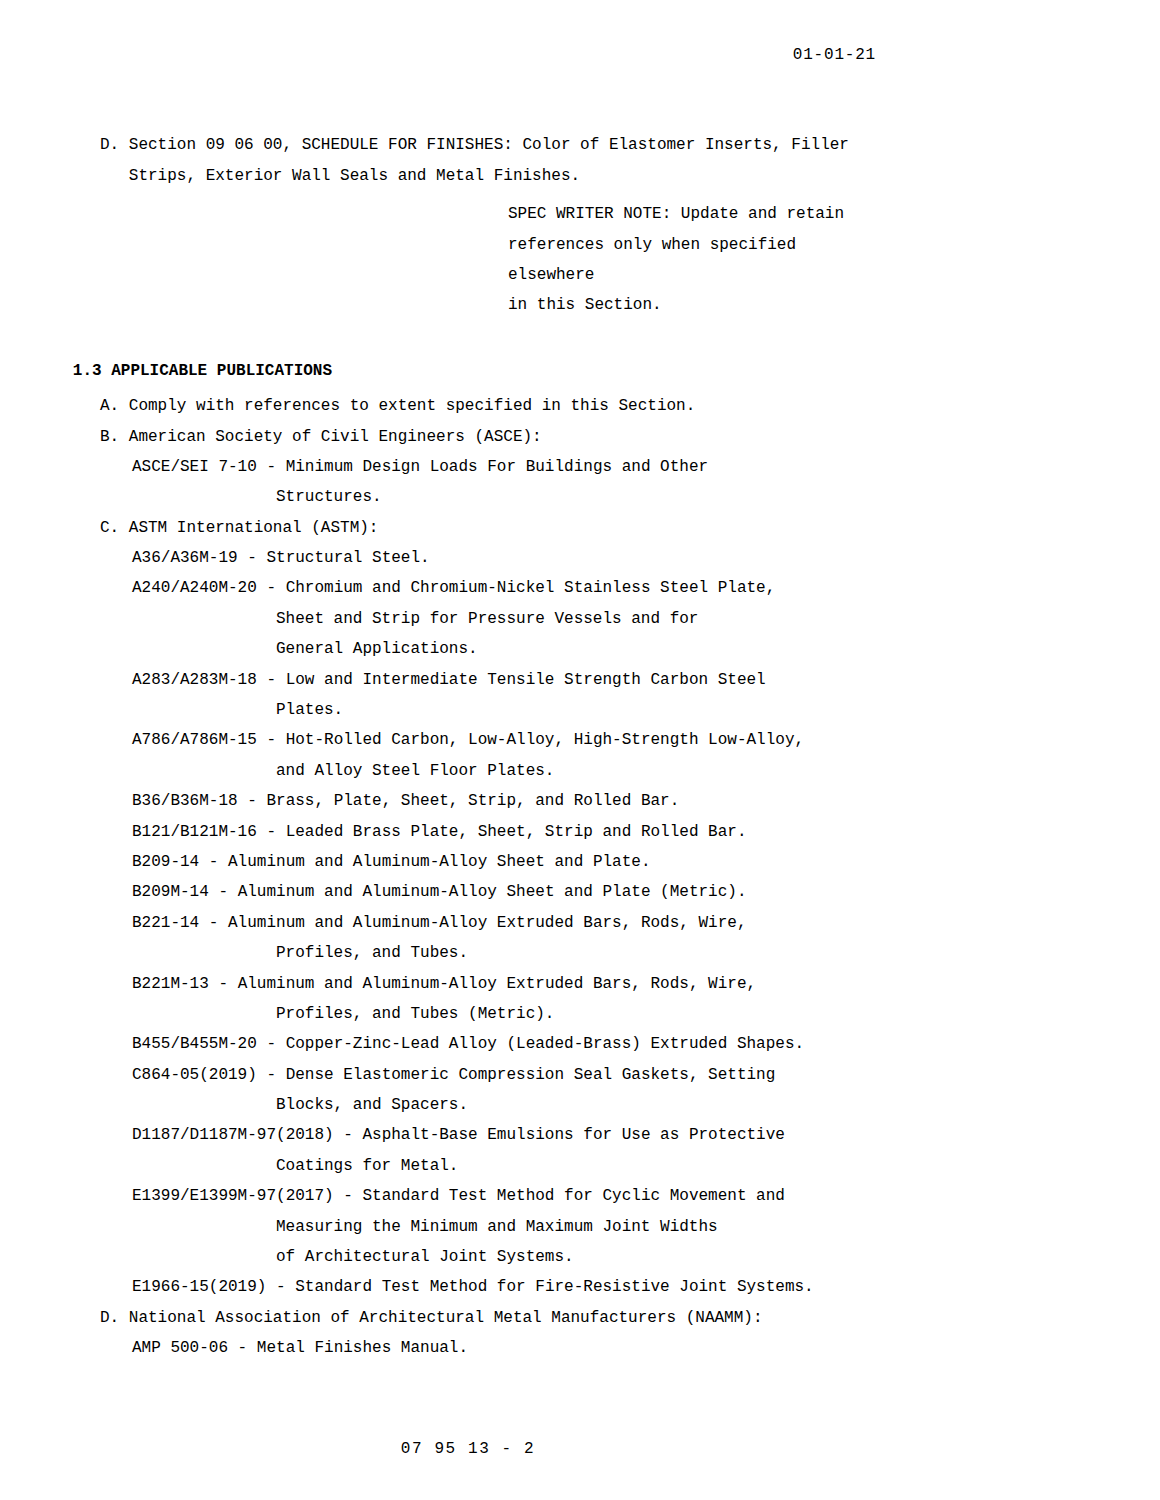01-01-21
D. Section 09 06 00, SCHEDULE FOR FINISHES: Color of Elastomer Inserts, Filler Strips, Exterior Wall Seals and Metal Finishes.
SPEC WRITER NOTE: Update and retain
references only when specified elsewhere
in this Section.
1.3 APPLICABLE PUBLICATIONS
A. Comply with references to extent specified in this Section.
B. American Society of Civil Engineers (ASCE):
ASCE/SEI 7-10 - Minimum Design Loads For Buildings and Other
Structures.
C. ASTM International (ASTM):
A36/A36M-19 - Structural Steel.
A240/A240M-20 - Chromium and Chromium-Nickel Stainless Steel Plate,
Sheet and Strip for Pressure Vessels and for
General Applications.
A283/A283M-18 - Low and Intermediate Tensile Strength Carbon Steel
Plates.
A786/A786M-15 - Hot-Rolled Carbon, Low-Alloy, High-Strength Low-Alloy,
and Alloy Steel Floor Plates.
B36/B36M-18 - Brass, Plate, Sheet, Strip, and Rolled Bar.
B121/B121M-16 - Leaded Brass Plate, Sheet, Strip and Rolled Bar.
B209-14 - Aluminum and Aluminum-Alloy Sheet and Plate.
B209M-14 - Aluminum and Aluminum-Alloy Sheet and Plate (Metric).
B221-14 - Aluminum and Aluminum-Alloy Extruded Bars, Rods, Wire,
Profiles, and Tubes.
B221M-13 - Aluminum and Aluminum-Alloy Extruded Bars, Rods, Wire,
Profiles, and Tubes (Metric).
B455/B455M-20 - Copper-Zinc-Lead Alloy (Leaded-Brass) Extruded Shapes.
C864-05(2019) - Dense Elastomeric Compression Seal Gaskets, Setting
Blocks, and Spacers.
D1187/D1187M-97(2018) - Asphalt-Base Emulsions for Use as Protective
Coatings for Metal.
E1399/E1399M-97(2017) - Standard Test Method for Cyclic Movement and
Measuring the Minimum and Maximum Joint Widths
of Architectural Joint Systems.
E1966-15(2019) - Standard Test Method for Fire-Resistive Joint Systems.
D. National Association of Architectural Metal Manufacturers (NAAMM):
AMP 500-06 - Metal Finishes Manual.
07 95 13 - 2